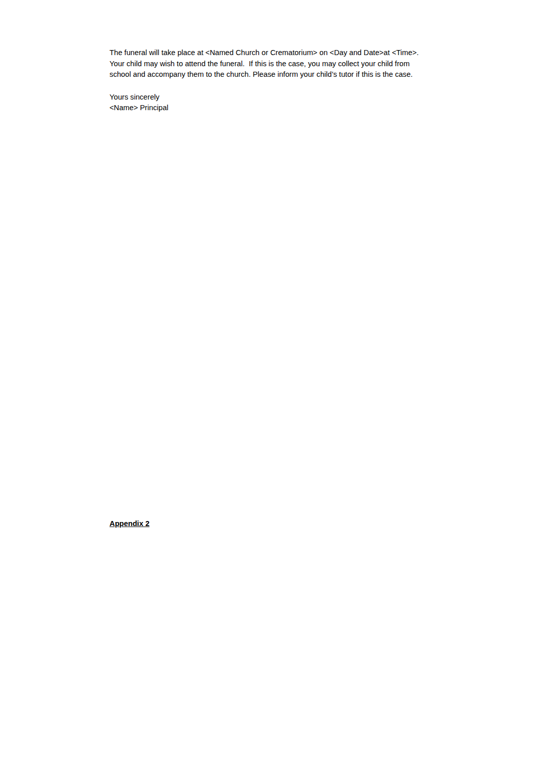The funeral will take place at <Named Church or Crematorium> on <Day and Date>at <Time>. Your child may wish to attend the funeral. If this is the case, you may collect your child from school and accompany them to the church. Please inform your child’s tutor if this is the case.
Yours sincerely
<Name> Principal
Appendix 2